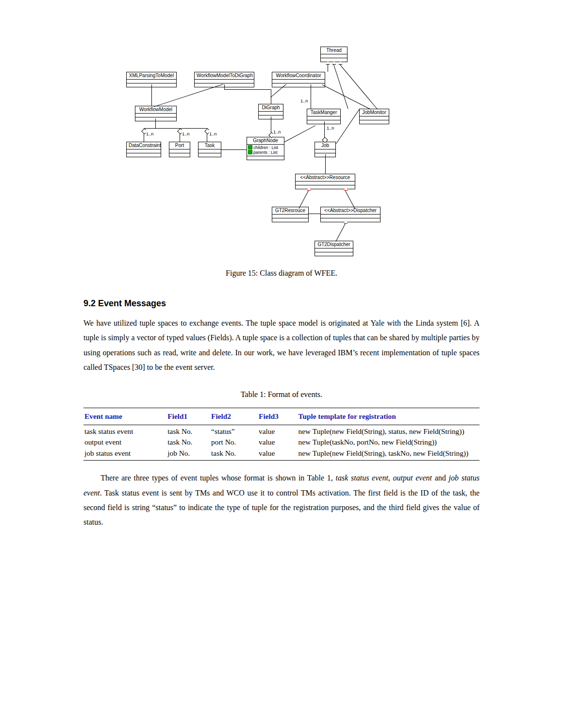Thread
XMLParsingToModel
WorkflowModelToDiGraph
WorkflowCoordinator
WorkflowModel
DiGraph
TaskManger
JobMonitor
DataConstraint
Port
Task
GraphNode
children : List
parents : List
Job
<<Abstract>>Resource
GT2Resrouce
<<Abstract>>Dispatcher
GT2Dispatcher
1..n
1..n
1..n
1..n
1..n
1..n
Figure 15: Class diagram of WFEE.
9.2 Event Messages
We have utilized tuple spaces to exchange events. The tuple space model is originated at Yale with the Linda system [6]. A tuple is simply a vector of typed values (Fields). A tuple space is a collection of tuples that can be shared by multiple parties by using operations such as read, write and delete. In our work, we have leveraged IBM’s recent implementation of tuple spaces called TSpaces [30] to be the event server.
Table 1: Format of events.
| Event name | Field1 | Field2 | Field3 | Tuple template for registration |
| --- | --- | --- | --- | --- |
| task status event | task No. | “status” | value | new Tuple(new Field(String), status, new Field(String)) |
| output event | task No. | port No. | value | new Tuple(taskNo, portNo, new Field(String)) |
| job status event | job No. | task No. | value | new Tuple(new Field(String), taskNo, new Field(String)) |
There are three types of event tuples whose format is shown in Table 1, task status event, output event and job status event. Task status event is sent by TMs and WCO use it to control TMs activation. The first field is the ID of the task, the second field is string “status” to indicate the type of tuple for the registration purposes, and the third field gives the value of status.